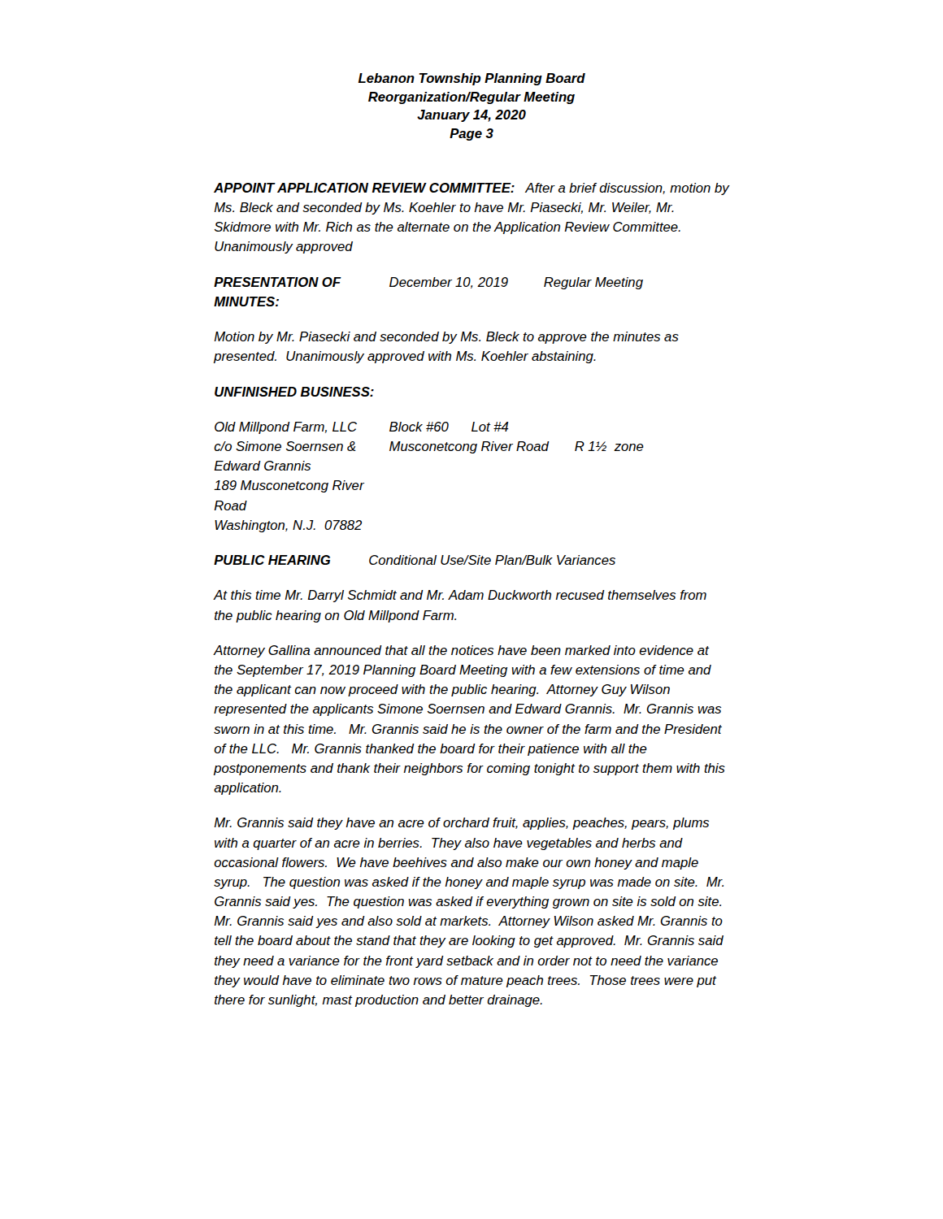Lebanon Township Planning Board
Reorganization/Regular Meeting
January 14, 2020
Page 3
APPOINT APPLICATION REVIEW COMMITTEE: After a brief discussion, motion by Ms. Bleck and seconded by Ms. Koehler to have Mr. Piasecki, Mr. Weiler, Mr. Skidmore with Mr. Rich as the alternate on the Application Review Committee. Unanimously approved
PRESENTATION OF MINUTES:
December 10, 2019
Regular Meeting
Motion by Mr. Piasecki and seconded by Ms. Bleck to approve the minutes as presented. Unanimously approved with Ms. Koehler abstaining.
UNFINISHED BUSINESS:
Old Millpond Farm, LLC
Block #60 Lot #4
c/o Simone Soernsen & Edward Grannis
Musconetcong River Road
R 1½ zone
189 Musconetcong River Road
Washington, N.J. 07882
PUBLIC HEARING
Conditional Use/Site Plan/Bulk Variances
At this time Mr. Darryl Schmidt and Mr. Adam Duckworth recused themselves from the public hearing on Old Millpond Farm.
Attorney Gallina announced that all the notices have been marked into evidence at the September 17, 2019 Planning Board Meeting with a few extensions of time and the applicant can now proceed with the public hearing. Attorney Guy Wilson represented the applicants Simone Soernsen and Edward Grannis. Mr. Grannis was sworn in at this time. Mr. Grannis said he is the owner of the farm and the President of the LLC. Mr. Grannis thanked the board for their patience with all the postponements and thank their neighbors for coming tonight to support them with this application.
Mr. Grannis said they have an acre of orchard fruit, applies, peaches, pears, plums with a quarter of an acre in berries. They also have vegetables and herbs and occasional flowers. We have beehives and also make our own honey and maple syrup. The question was asked if the honey and maple syrup was made on site. Mr. Grannis said yes. The question was asked if everything grown on site is sold on site. Mr. Grannis said yes and also sold at markets. Attorney Wilson asked Mr. Grannis to tell the board about the stand that they are looking to get approved. Mr. Grannis said they need a variance for the front yard setback and in order not to need the variance they would have to eliminate two rows of mature peach trees. Those trees were put there for sunlight, mast production and better drainage.